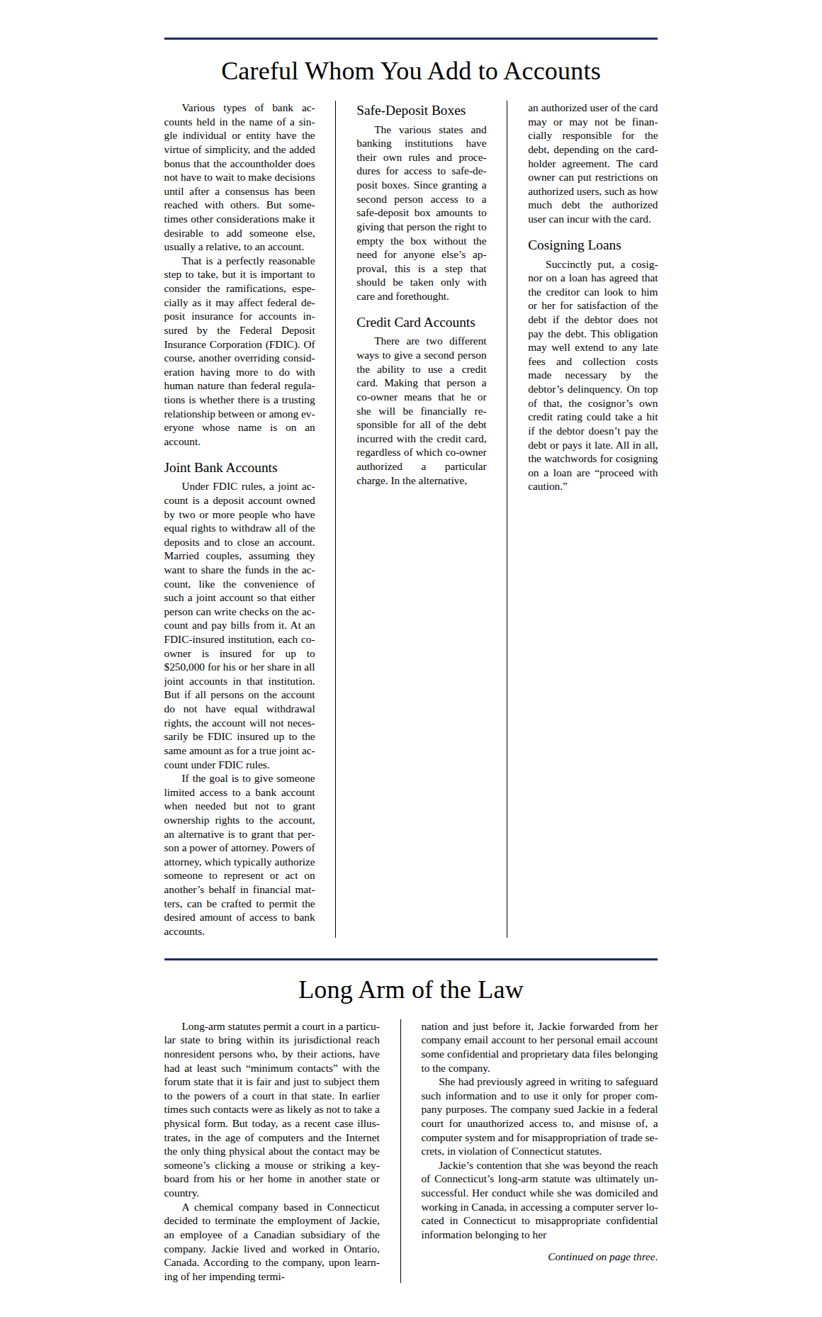Careful Whom You Add to Accounts
Various types of bank accounts held in the name of a single individual or entity have the virtue of simplicity, and the added bonus that the accountholder does not have to wait to make decisions until after a consensus has been reached with others. But sometimes other considerations make it desirable to add someone else, usually a relative, to an account.
That is a perfectly reasonable step to take, but it is important to consider the ramifications, especially as it may affect federal deposit insurance for accounts insured by the Federal Deposit Insurance Corporation (FDIC). Of course, another overriding consideration having more to do with human nature than federal regulations is whether there is a trusting relationship between or among everyone whose name is on an account.
Joint Bank Accounts
Under FDIC rules, a joint account is a deposit account owned by two or more people who have equal rights to withdraw all of the deposits and to close an account. Married couples, assuming they want to share the funds in the account, like the convenience of such a joint account so that either person can write checks on the account and pay bills from it. At an FDIC-insured institution, each co-owner is insured for up to $250,000 for his or her share in all joint accounts in that institution. But if all persons on the account do not have equal withdrawal rights, the account will not necessarily be FDIC insured up to the same amount as for a true joint account under FDIC rules.
If the goal is to give someone limited access to a bank account when needed but not to grant ownership rights to the account, an alternative is to grant that person a power of attorney. Powers of attorney, which typically authorize someone to represent or act on another’s behalf in financial matters, can be crafted to permit the desired amount of access to bank accounts.
Safe-Deposit Boxes
The various states and banking institutions have their own rules and procedures for access to safe-deposit boxes. Since granting a second person access to a safe-deposit box amounts to giving that person the right to empty the box without the need for anyone else’s approval, this is a step that should be taken only with care and forethought.
Credit Card Accounts
There are two different ways to give a second person the ability to use a credit card. Making that person a co-owner means that he or she will be financially responsible for all of the debt incurred with the credit card, regardless of which co-owner authorized a particular charge. In the alternative,
an authorized user of the card may or may not be financially responsible for the debt, depending on the cardholder agreement. The card owner can put restrictions on authorized users, such as how much debt the authorized user can incur with the card.
Cosigning Loans
Succinctly put, a cosignor on a loan has agreed that the creditor can look to him or her for satisfaction of the debt if the debtor does not pay the debt. This obligation may well extend to any late fees and collection costs made necessary by the debtor’s delinquency. On top of that, the cosignor’s own credit rating could take a hit if the debtor doesn’t pay the debt or pays it late. All in all, the watchwords for cosigning on a loan are “proceed with caution.”
Long Arm of the Law
Long-arm statutes permit a court in a particular state to bring within its jurisdictional reach nonresident persons who, by their actions, have had at least such “minimum contacts” with the forum state that it is fair and just to subject them to the powers of a court in that state. In earlier times such contacts were as likely as not to take a physical form. But today, as a recent case illustrates, in the age of computers and the Internet the only thing physical about the contact may be someone’s clicking a mouse or striking a keyboard from his or her home in another state or country.
A chemical company based in Connecticut decided to terminate the employment of Jackie, an employee of a Canadian subsidiary of the company. Jackie lived and worked in Ontario, Canada. According to the company, upon learning of her impending termi-
nation and just before it, Jackie forwarded from her company email account to her personal email account some confidential and proprietary data files belonging to the company.
She had previously agreed in writing to safeguard such information and to use it only for proper company purposes. The company sued Jackie in a federal court for unauthorized access to, and misuse of, a computer system and for misappropriation of trade secrets, in violation of Connecticut statutes.
Jackie’s contention that she was beyond the reach of Connecticut’s long-arm statute was ultimately unsuccessful. Her conduct while she was domiciled and working in Canada, in accessing a computer server located in Connecticut to misappropriate confidential information belonging to her
Continued on page three.